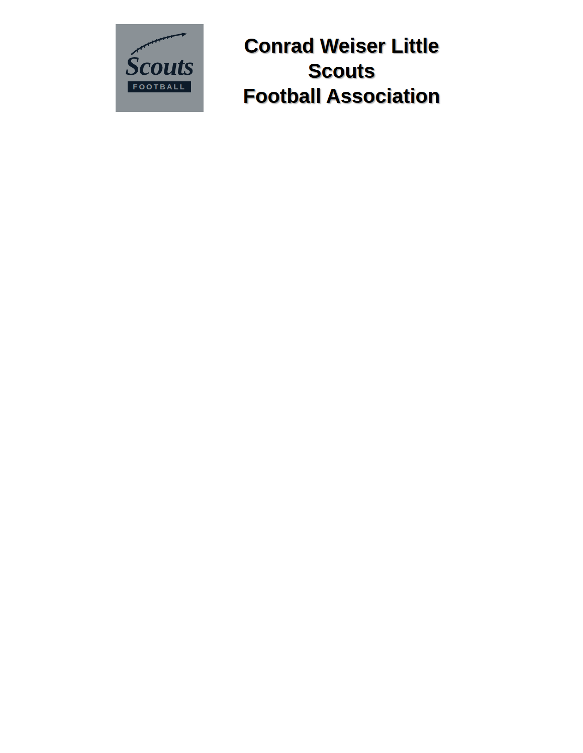Scouts
Football
Conrad Weiser Little Scouts
Football Association